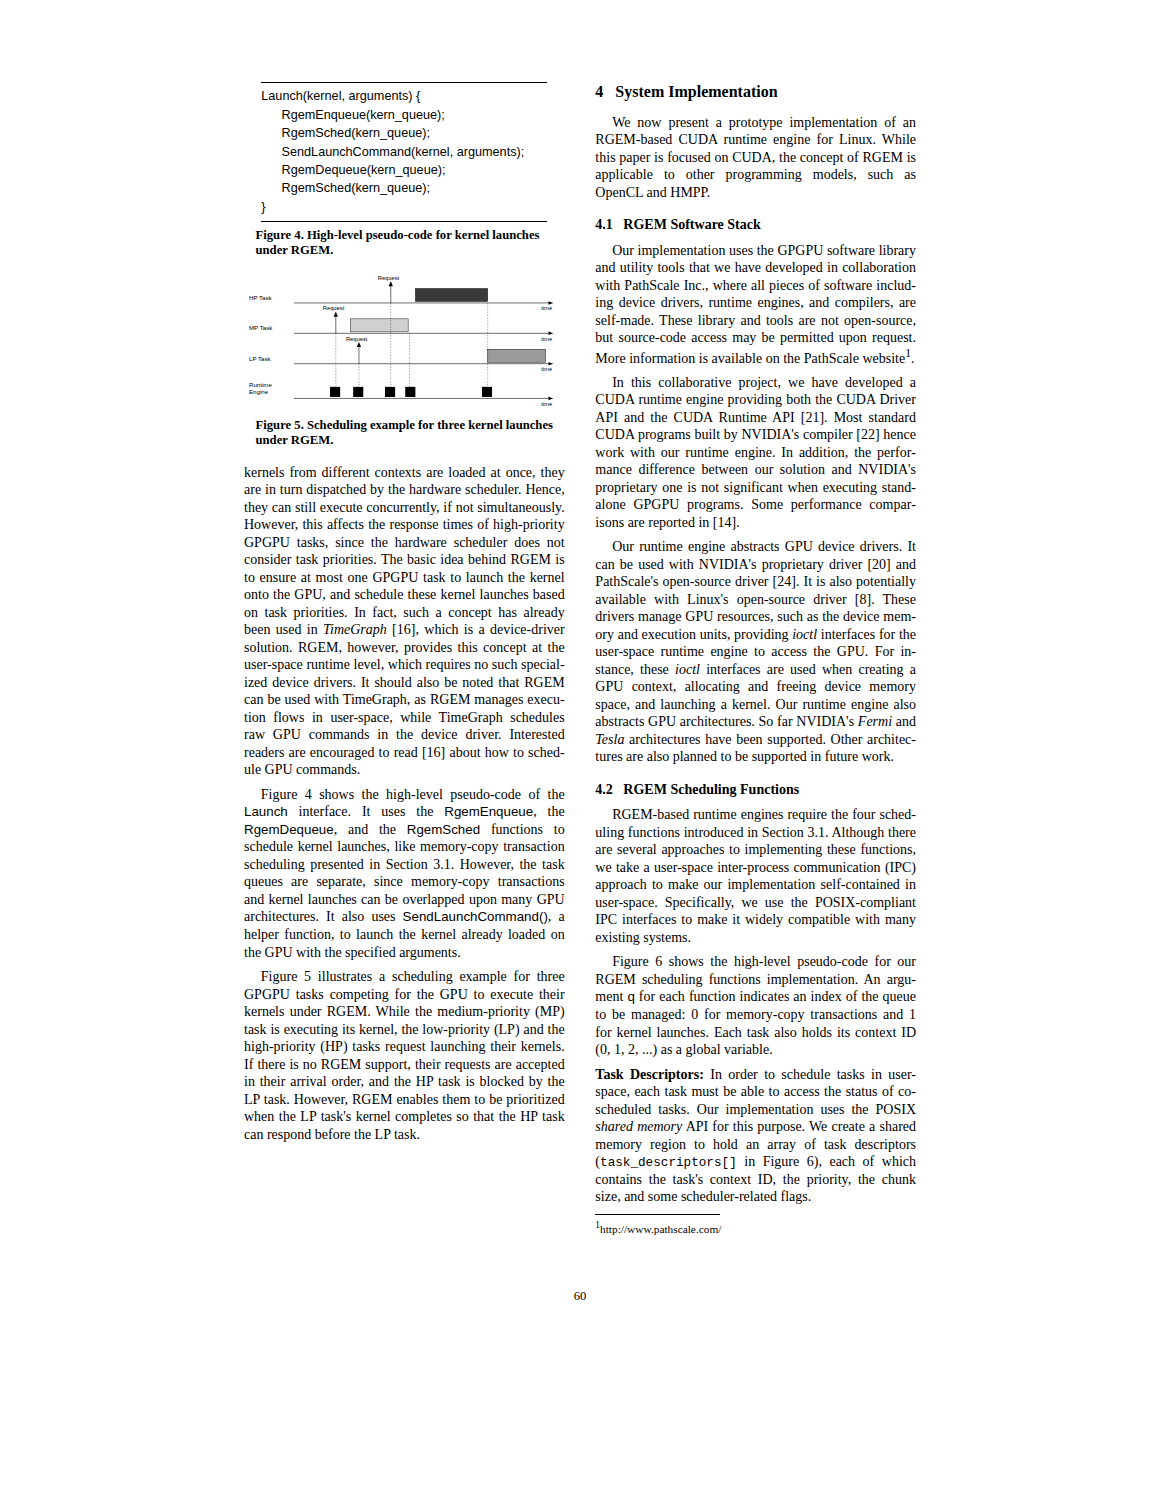Launch(kernel, arguments) {
RgemEnqueue(kern_queue);
RgemSched(kern_queue);
SendLaunchCommand(kernel, arguments);
RgemDequeue(kern_queue);
RgemSched(kern_queue);
}
Figure 4. High-level pseudo-code for kernel launches under RGEM.
HP Task time Request MP Task time Request LP Task time Request Runtime Engine time
Figure 5. Scheduling example for three kernel launches under RGEM.
kernels from different contexts are loaded at once, they are in turn dispatched by the hardware scheduler. Hence, they can still execute concurrently, if not simultaneously. However, this affects the response times of high-priority GPGPU tasks, since the hardware scheduler does not consider task priorities. The basic idea behind RGEM is to ensure at most one GPGPU task to launch the kernel onto the GPU, and schedule these kernel launches based on task priorities. In fact, such a concept has already been used in TimeGraph [16], which is a device-driver solution. RGEM, however, provides this concept at the user-space runtime level, which requires no such specialized device drivers. It should also be noted that RGEM can be used with TimeGraph, as RGEM manages execution flows in user-space, while TimeGraph schedules raw GPU commands in the device driver. Interested readers are encouraged to read [16] about how to schedule GPU commands.
Figure 4 shows the high-level pseudo-code of the Launch interface. It uses the RgemEnqueue, the RgemDequeue, and the RgemSched functions to schedule kernel launches, like memory-copy transaction scheduling presented in Section 3.1. However, the task queues are separate, since memory-copy transactions and kernel launches can be overlapped upon many GPU architectures. It also uses SendLaunchCommand(), a helper function, to launch the kernel already loaded on the GPU with the specified arguments.
Figure 5 illustrates a scheduling example for three GPGPU tasks competing for the GPU to execute their kernels under RGEM. While the medium-priority (MP) task is executing its kernel, the low-priority (LP) and the high-priority (HP) tasks request launching their kernels. If there is no RGEM support, their requests are accepted in their arrival order, and the HP task is blocked by the LP task. However, RGEM enables them to be prioritized when the LP task's kernel completes so that the HP task can respond before the LP task.
4 System Implementation
We now present a prototype implementation of an RGEM-based CUDA runtime engine for Linux. While this paper is focused on CUDA, the concept of RGEM is applicable to other programming models, such as OpenCL and HMPP.
4.1 RGEM Software Stack
Our implementation uses the GPGPU software library and utility tools that we have developed in collaboration with PathScale Inc., where all pieces of software including device drivers, runtime engines, and compilers, are self-made. These library and tools are not open-source, but source-code access may be permitted upon request. More information is available on the PathScale website1.
In this collaborative project, we have developed a CUDA runtime engine providing both the CUDA Driver API and the CUDA Runtime API [21]. Most standard CUDA programs built by NVIDIA's compiler [22] hence work with our runtime engine. In addition, the performance difference between our solution and NVIDIA's proprietary one is not significant when executing standalone GPGPU programs. Some performance comparisons are reported in [14].
Our runtime engine abstracts GPU device drivers. It can be used with NVIDIA's proprietary driver [20] and PathScale's open-source driver [24]. It is also potentially available with Linux's open-source driver [8]. These drivers manage GPU resources, such as the device memory and execution units, providing ioctl interfaces for the user-space runtime engine to access the GPU. For instance, these ioctl interfaces are used when creating a GPU context, allocating and freeing device memory space, and launching a kernel. Our runtime engine also abstracts GPU architectures. So far NVIDIA's Fermi and Tesla architectures have been supported. Other architectures are also planned to be supported in future work.
4.2 RGEM Scheduling Functions
RGEM-based runtime engines require the four scheduling functions introduced in Section 3.1. Although there are several approaches to implementing these functions, we take a user-space inter-process communication (IPC) approach to make our implementation self-contained in user-space. Specifically, we use the POSIX-compliant IPC interfaces to make it widely compatible with many existing systems.
Figure 6 shows the high-level pseudo-code for our RGEM scheduling functions implementation. An argument q for each function indicates an index of the queue to be managed: 0 for memory-copy transactions and 1 for kernel launches. Each task also holds its context ID (0, 1, 2, ...) as a global variable.
Task Descriptors: In order to schedule tasks in user-space, each task must be able to access the status of co-scheduled tasks. Our implementation uses the POSIX shared memory API for this purpose. We create a shared memory region to hold an array of task descriptors (task_descriptors[] in Figure 6), each of which contains the task's context ID, the priority, the chunk size, and some scheduler-related flags.
1http://www.pathscale.com/
60